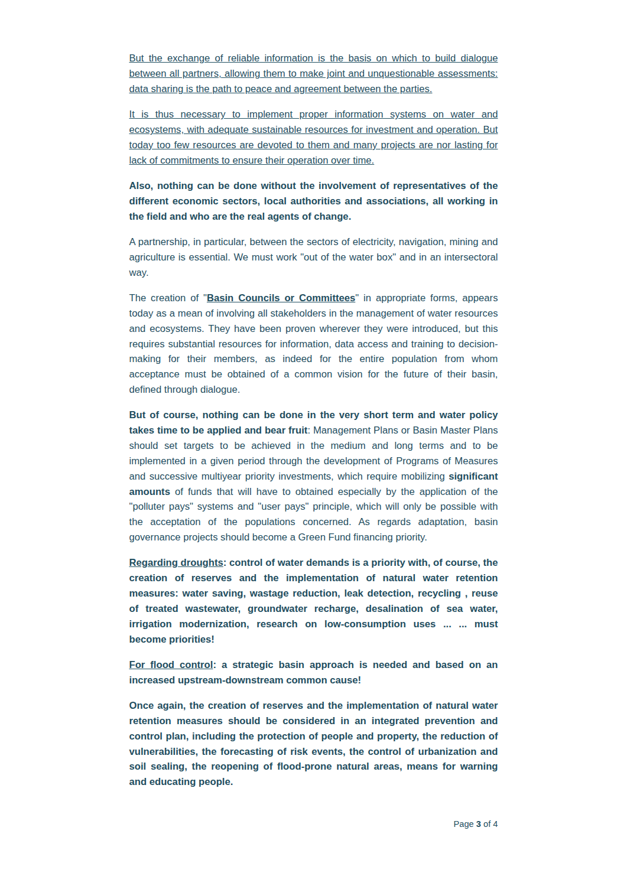But the exchange of reliable information is the basis on which to build dialogue between all partners, allowing them to make joint and unquestionable assessments: data sharing is the path to peace and agreement between the parties.
It is thus necessary to implement proper information systems on water and ecosystems, with adequate sustainable resources for investment and operation. But today too few resources are devoted to them and many projects are nor lasting for lack of commitments to ensure their operation over time.
Also, nothing can be done without the involvement of representatives of the different economic sectors, local authorities and associations, all working in the field and who are the real agents of change.
A partnership, in particular, between the sectors of electricity, navigation, mining and agriculture is essential. We must work "out of the water box" and in an intersectoral way.
The creation of "Basin Councils or Committees" in appropriate forms, appears today as a mean of involving all stakeholders in the management of water resources and ecosystems. They have been proven wherever they were introduced, but this requires substantial resources for information, data access and training to decision-making for their members, as indeed for the entire population from whom acceptance must be obtained of a common vision for the future of their basin, defined through dialogue.
But of course, nothing can be done in the very short term and water policy takes time to be applied and bear fruit: Management Plans or Basin Master Plans should set targets to be achieved in the medium and long terms and to be implemented in a given period through the development of Programs of Measures and successive multiyear priority investments, which require mobilizing significant amounts of funds that will have to obtained especially by the application of the "polluter pays" systems and "user pays" principle, which will only be possible with the acceptation of the populations concerned. As regards adaptation, basin governance projects should become a Green Fund financing priority.
Regarding droughts: control of water demands is a priority with, of course, the creation of reserves and the implementation of natural water retention measures: water saving, wastage reduction, leak detection, recycling , reuse of treated wastewater, groundwater recharge, desalination of sea water, irrigation modernization, research on low-consumption uses ... ... must become priorities!
For flood control: a strategic basin approach is needed and based on an increased upstream-downstream common cause!
Once again, the creation of reserves and the implementation of natural water retention measures should be considered in an integrated prevention and control plan, including the protection of people and property, the reduction of vulnerabilities, the forecasting of risk events, the control of urbanization and soil sealing, the reopening of flood-prone natural areas, means for warning and educating people.
Page 3 of 4